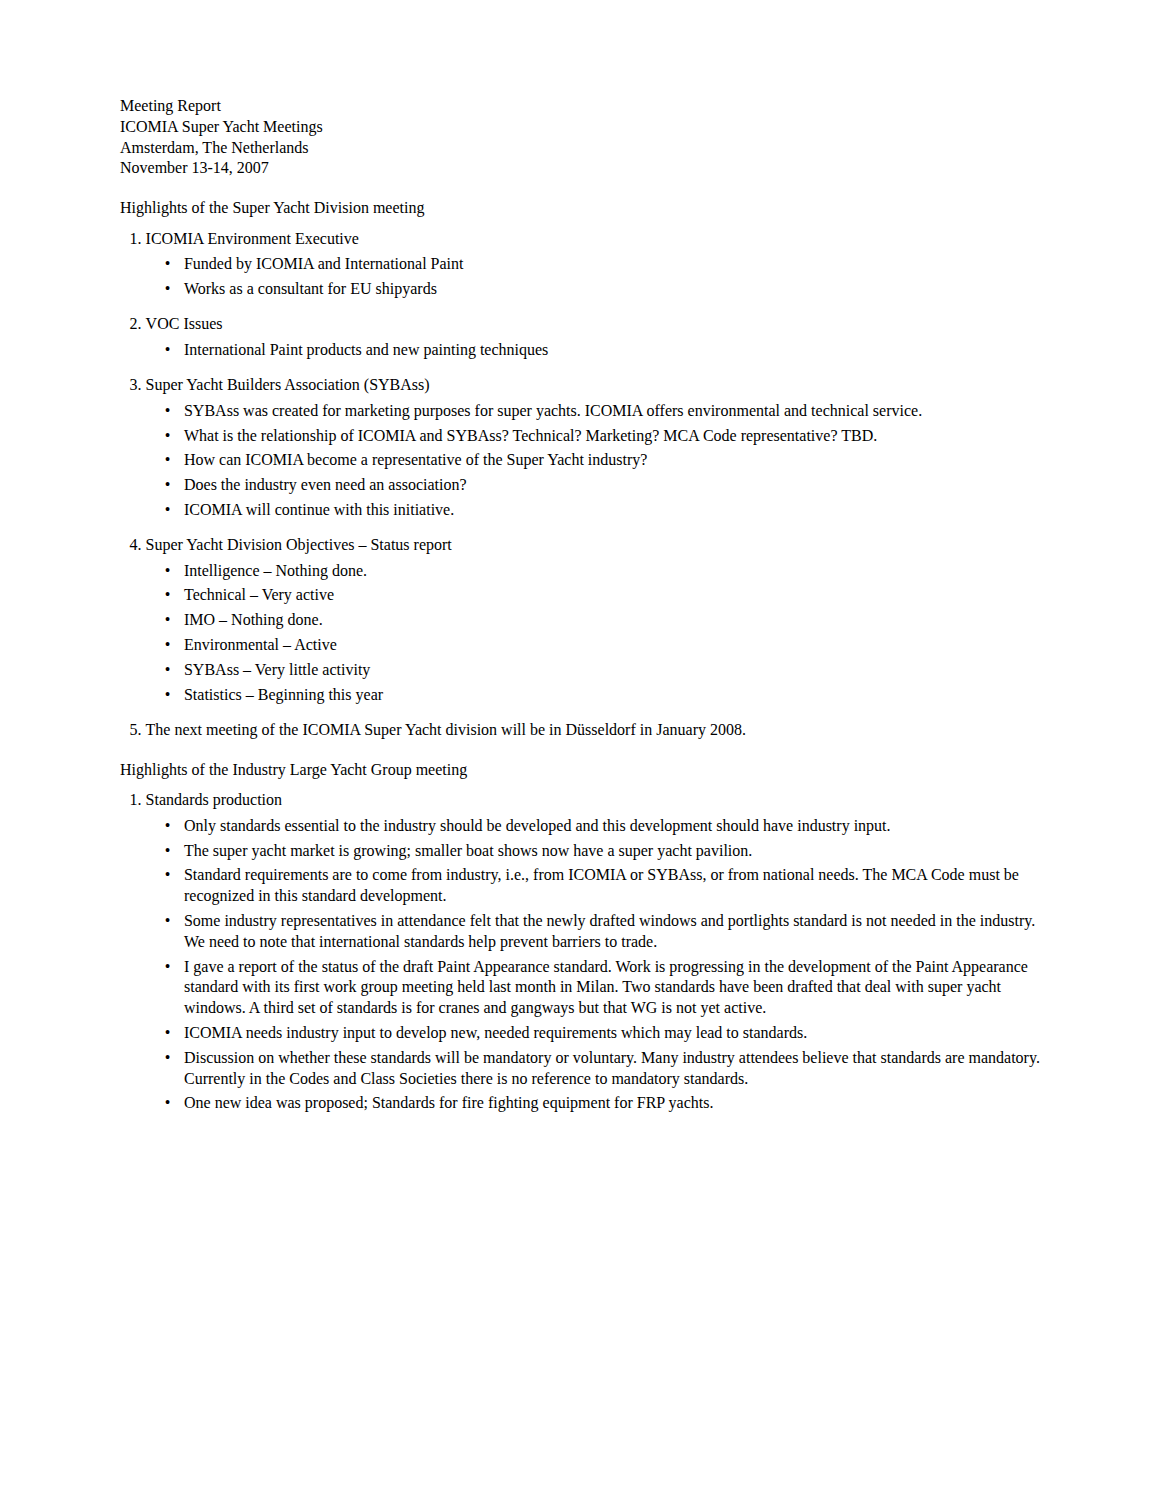Meeting Report
ICOMIA Super Yacht Meetings
Amsterdam, The Netherlands
November 13-14, 2007
Highlights of the Super Yacht Division meeting
ICOMIA Environment Executive
Funded by ICOMIA and International Paint
Works as a consultant for EU shipyards
VOC Issues
International Paint products and new painting techniques
Super Yacht Builders Association (SYBAss)
SYBAss was created for marketing purposes for super yachts. ICOMIA offers environmental and technical service.
What is the relationship of ICOMIA and SYBAss? Technical? Marketing? MCA Code representative? TBD.
How can ICOMIA become a representative of the Super Yacht industry?
Does the industry even need an association?
ICOMIA will continue with this initiative.
Super Yacht Division Objectives – Status report
Intelligence – Nothing done.
Technical – Very active
IMO – Nothing done.
Environmental – Active
SYBAss – Very little activity
Statistics – Beginning this year
The next meeting of the ICOMIA Super Yacht division will be in Düsseldorf in January 2008.
Highlights of the Industry Large Yacht Group meeting
Standards production
Only standards essential to the industry should be developed and this development should have industry input.
The super yacht market is growing; smaller boat shows now have a super yacht pavilion.
Standard requirements are to come from industry, i.e., from ICOMIA or SYBAss, or from national needs. The MCA Code must be recognized in this standard development.
Some industry representatives in attendance felt that the newly drafted windows and portlights standard is not needed in the industry. We need to note that international standards help prevent barriers to trade.
I gave a report of the status of the draft Paint Appearance standard. Work is progressing in the development of the Paint Appearance standard with its first work group meeting held last month in Milan. Two standards have been drafted that deal with super yacht windows. A third set of standards is for cranes and gangways but that WG is not yet active.
ICOMIA needs industry input to develop new, needed requirements which may lead to standards.
Discussion on whether these standards will be mandatory or voluntary. Many industry attendees believe that standards are mandatory. Currently in the Codes and Class Societies there is no reference to mandatory standards.
One new idea was proposed; Standards for fire fighting equipment for FRP yachts.